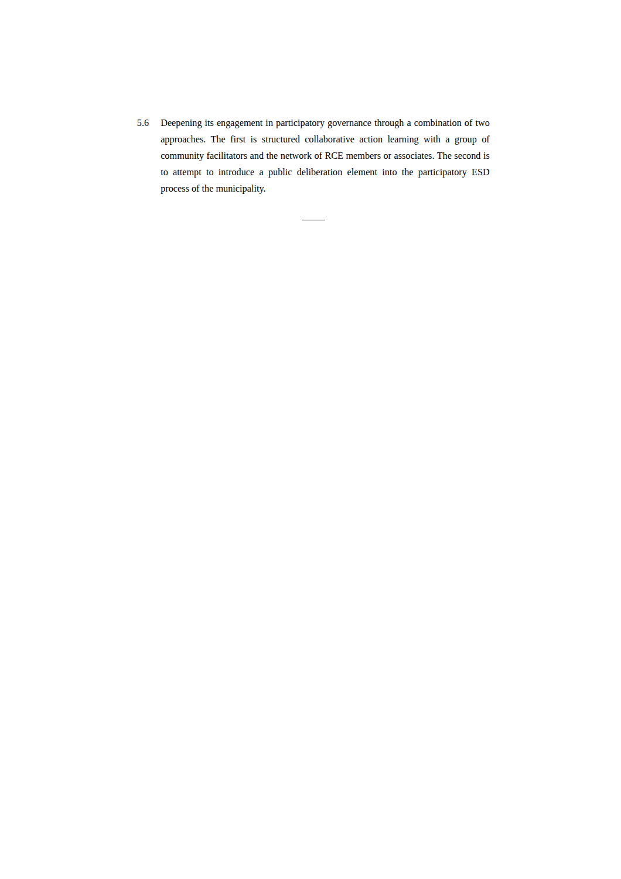5.6
Deepening its engagement in participatory governance through a combination of two approaches. The first is structured collaborative action learning with a group of community facilitators and the network of RCE members or associates. The second is to attempt to introduce a public deliberation element into the participatory ESD process of the municipality.